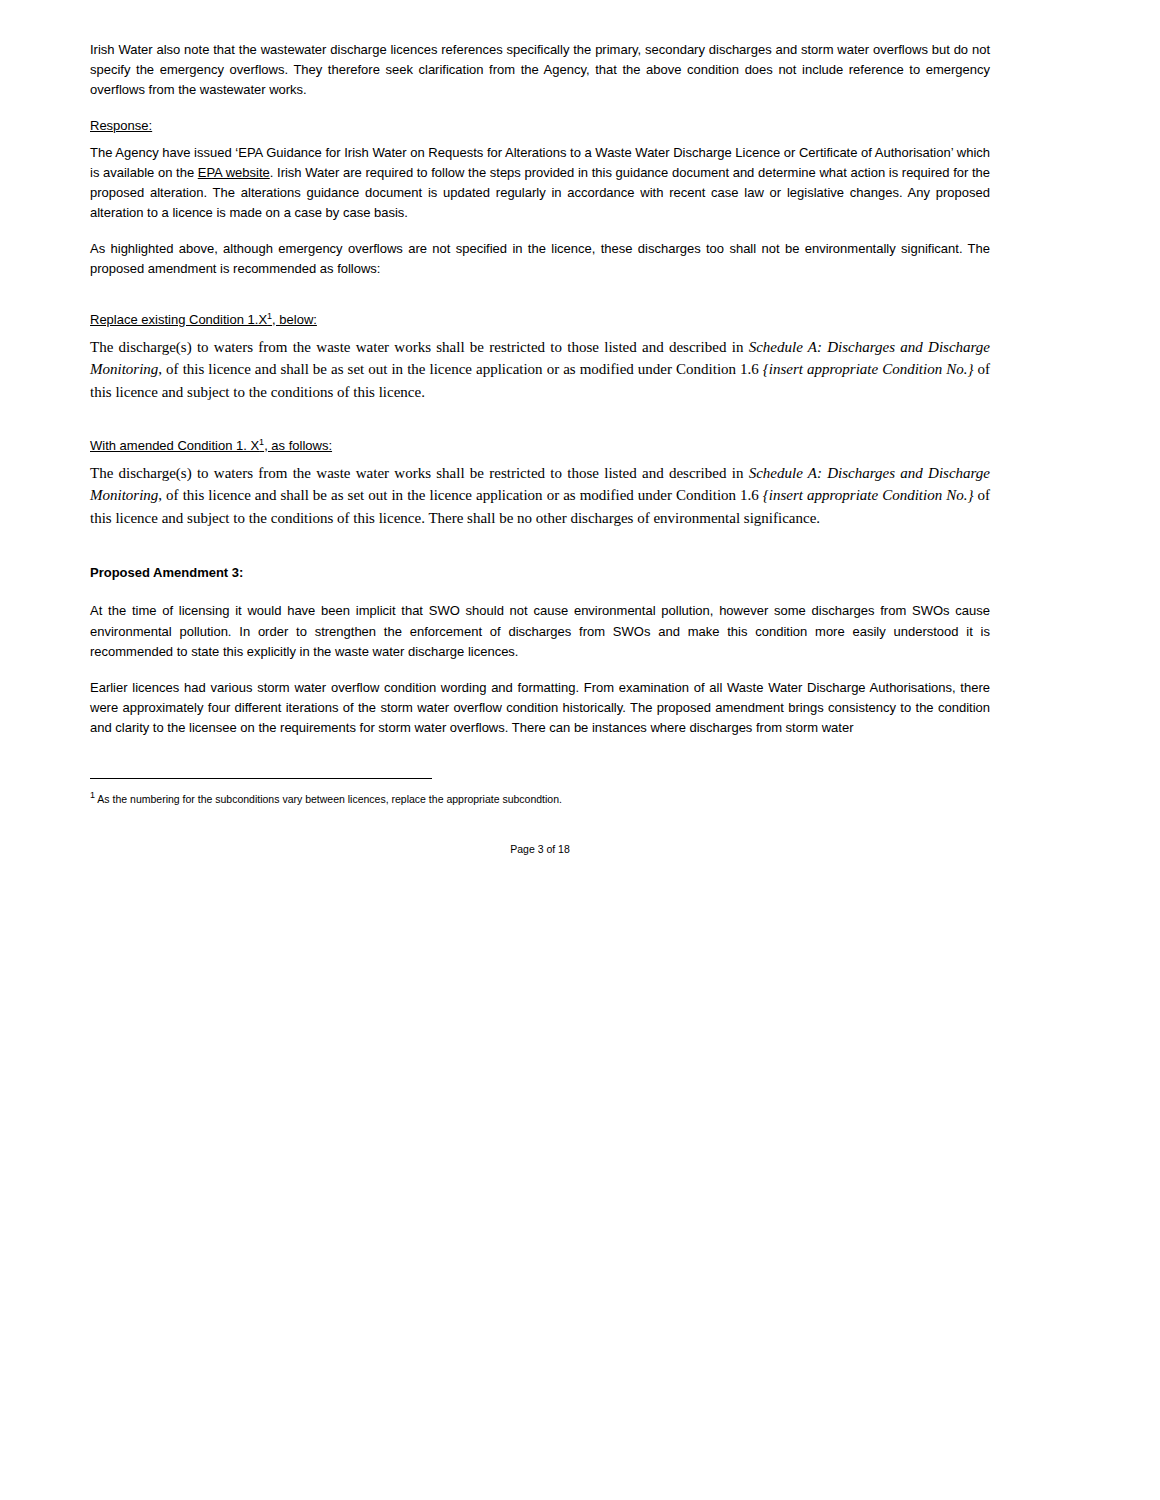Irish Water also note that the wastewater discharge licences references specifically the primary, secondary discharges and storm water overflows but do not specify the emergency overflows. They therefore seek clarification from the Agency, that the above condition does not include reference to emergency overflows from the wastewater works.
Response:
The Agency have issued ‘EPA Guidance for Irish Water on Requests for Alterations to a Waste Water Discharge Licence or Certificate of Authorisation’ which is available on the EPA website. Irish Water are required to follow the steps provided in this guidance document and determine what action is required for the proposed alteration. The alterations guidance document is updated regularly in accordance with recent case law or legislative changes. Any proposed alteration to a licence is made on a case by case basis.
As highlighted above, although emergency overflows are not specified in the licence, these discharges too shall not be environmentally significant. The proposed amendment is recommended as follows:
Replace existing Condition 1.X1, below:
The discharge(s) to waters from the waste water works shall be restricted to those listed and described in Schedule A: Discharges and Discharge Monitoring, of this licence and shall be as set out in the licence application or as modified under Condition 1.6 {insert appropriate Condition No.} of this licence and subject to the conditions of this licence.
With amended Condition 1. X1, as follows:
The discharge(s) to waters from the waste water works shall be restricted to those listed and described in Schedule A: Discharges and Discharge Monitoring, of this licence and shall be as set out in the licence application or as modified under Condition 1.6 {insert appropriate Condition No.} of this licence and subject to the conditions of this licence. There shall be no other discharges of environmental significance.
Proposed Amendment 3:
At the time of licensing it would have been implicit that SWO should not cause environmental pollution, however some discharges from SWOs cause environmental pollution. In order to strengthen the enforcement of discharges from SWOs and make this condition more easily understood it is recommended to state this explicitly in the waste water discharge licences.
Earlier licences had various storm water overflow condition wording and formatting. From examination of all Waste Water Discharge Authorisations, there were approximately four different iterations of the storm water overflow condition historically. The proposed amendment brings consistency to the condition and clarity to the licensee on the requirements for storm water overflows. There can be instances where discharges from storm water
1 As the numbering for the subconditions vary between licences, replace the appropriate subcondtion.
Page 3 of 18